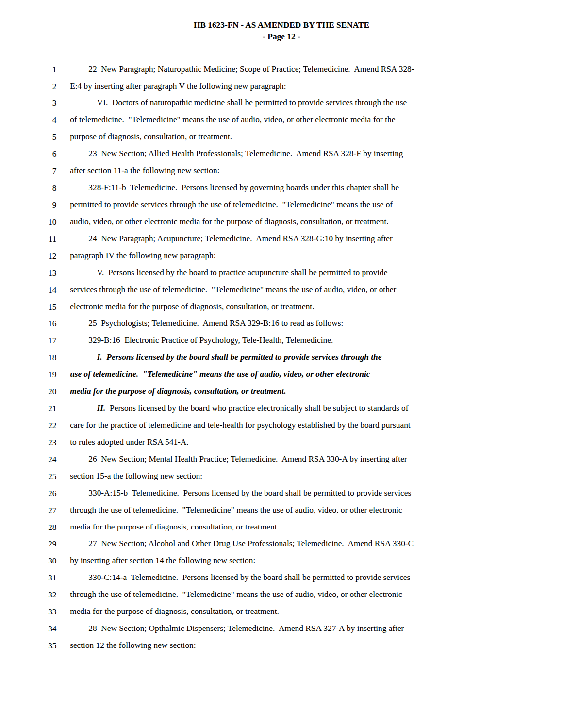HB 1623-FN - AS AMENDED BY THE SENATE - Page 12 -
| 1 | 22 New Paragraph; Naturopathic Medicine; Scope of Practice; Telemedicine. Amend RSA 328- |
| 2 | E:4 by inserting after paragraph V the following new paragraph: |
| 3 | VI. Doctors of naturopathic medicine shall be permitted to provide services through the use |
| 4 | of telemedicine. "Telemedicine" means the use of audio, video, or other electronic media for the |
| 5 | purpose of diagnosis, consultation, or treatment. |
| 6 | 23 New Section; Allied Health Professionals; Telemedicine. Amend RSA 328-F by inserting |
| 7 | after section 11-a the following new section: |
| 8 | 328-F:11-b Telemedicine. Persons licensed by governing boards under this chapter shall be |
| 9 | permitted to provide services through the use of telemedicine. "Telemedicine" means the use of |
| 10 | audio, video, or other electronic media for the purpose of diagnosis, consultation, or treatment. |
| 11 | 24 New Paragraph; Acupuncture; Telemedicine. Amend RSA 328-G:10 by inserting after |
| 12 | paragraph IV the following new paragraph: |
| 13 | V. Persons licensed by the board to practice acupuncture shall be permitted to provide |
| 14 | services through the use of telemedicine. "Telemedicine" means the use of audio, video, or other |
| 15 | electronic media for the purpose of diagnosis, consultation, or treatment. |
| 16 | 25 Psychologists; Telemedicine. Amend RSA 329-B:16 to read as follows: |
| 17 | 329-B:16 Electronic Practice of Psychology, Tele-Health, Telemedicine. |
| 18 | I. Persons licensed by the board shall be permitted to provide services through the |
| 19 | use of telemedicine. "Telemedicine" means the use of audio, video, or other electronic |
| 20 | media for the purpose of diagnosis, consultation, or treatment. |
| 21 | II. Persons licensed by the board who practice electronically shall be subject to standards of |
| 22 | care for the practice of telemedicine and tele-health for psychology established by the board pursuant |
| 23 | to rules adopted under RSA 541-A. |
| 24 | 26 New Section; Mental Health Practice; Telemedicine. Amend RSA 330-A by inserting after |
| 25 | section 15-a the following new section: |
| 26 | 330-A:15-b Telemedicine. Persons licensed by the board shall be permitted to provide services |
| 27 | through the use of telemedicine. "Telemedicine" means the use of audio, video, or other electronic |
| 28 | media for the purpose of diagnosis, consultation, or treatment. |
| 29 | 27 New Section; Alcohol and Other Drug Use Professionals; Telemedicine. Amend RSA 330-C |
| 30 | by inserting after section 14 the following new section: |
| 31 | 330-C:14-a Telemedicine. Persons licensed by the board shall be permitted to provide services |
| 32 | through the use of telemedicine. "Telemedicine" means the use of audio, video, or other electronic |
| 33 | media for the purpose of diagnosis, consultation, or treatment. |
| 34 | 28 New Section; Opthalmic Dispensers; Telemedicine. Amend RSA 327-A by inserting after |
| 35 | section 12 the following new section: |